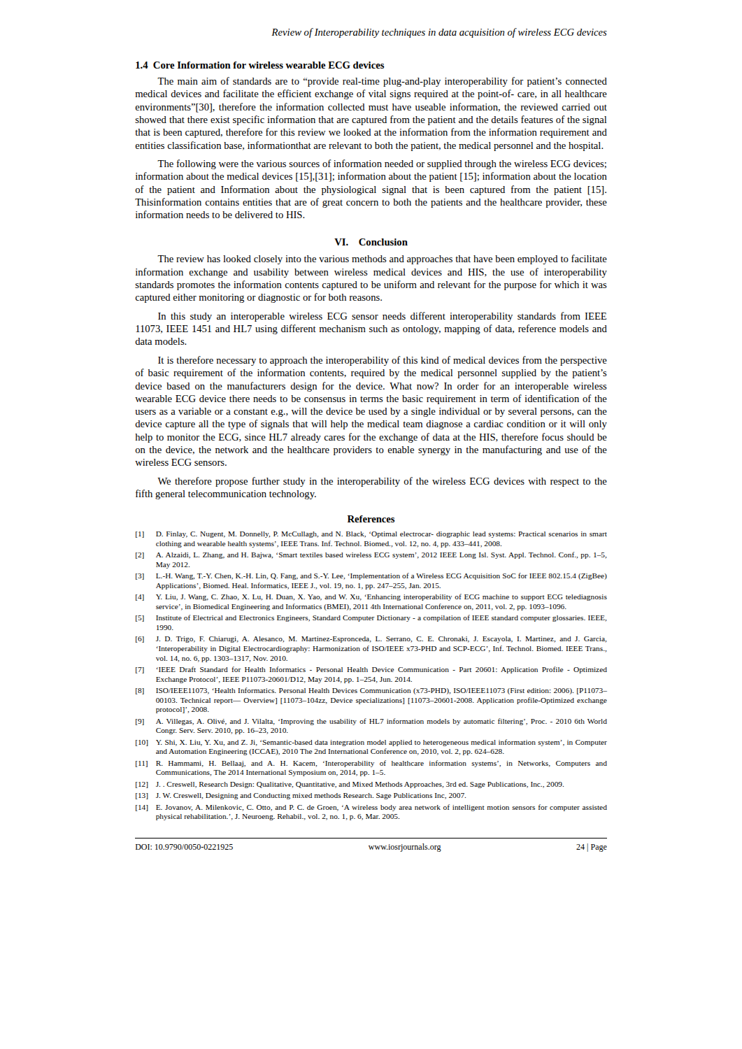Review of Interoperability techniques in data acquisition of wireless ECG devices
1.4 Core Information for wireless wearable ECG devices
The main aim of standards are to “provide real-time plug-and-play interoperability for patient’s connected medical devices and facilitate the efficient exchange of vital signs required at the point-of- care, in all healthcare environments”[30], therefore the information collected must have useable information, the reviewed carried out showed that there exist specific information that are captured from the patient and the details features of the signal that is been captured, therefore for this review we looked at the information from the information requirement and entities classification base, informationthat are relevant to both the patient, the medical personnel and the hospital.
The following were the various sources of information needed or supplied through the wireless ECG devices; information about the medical devices [15],[31]; information about the patient [15]; information about the location of the patient and Information about the physiological signal that is been captured from the patient [15]. Thisinformation contains entities that are of great concern to both the patients and the healthcare provider, these information needs to be delivered to HIS.
VI. Conclusion
The review has looked closely into the various methods and approaches that have been employed to facilitate information exchange and usability between wireless medical devices and HIS, the use of interoperability standards promotes the information contents captured to be uniform and relevant for the purpose for which it was captured either monitoring or diagnostic or for both reasons.
In this study an interoperable wireless ECG sensor needs different interoperability standards from IEEE 11073, IEEE 1451 and HL7 using different mechanism such as ontology, mapping of data, reference models and data models.
It is therefore necessary to approach the interoperability of this kind of medical devices from the perspective of basic requirement of the information contents, required by the medical personnel supplied by the patient’s device based on the manufacturers design for the device. What now? In order for an interoperable wireless wearable ECG device there needs to be consensus in terms the basic requirement in term of identification of the users as a variable or a constant e.g., will the device be used by a single individual or by several persons, can the device capture all the type of signals that will help the medical team diagnose a cardiac condition or it will only help to monitor the ECG, since HL7 already cares for the exchange of data at the HIS, therefore focus should be on the device, the network and the healthcare providers to enable synergy in the manufacturing and use of the wireless ECG sensors.
We therefore propose further study in the interoperability of the wireless ECG devices with respect to the fifth general telecommunication technology.
References
[1] D. Finlay, C. Nugent, M. Donnelly, P. McCullagh, and N. Black, ‘Optimal electrocar- diographic lead systems: Practical scenarios in smart clothing and wearable health systems’, IEEE Trans. Inf. Technol. Biomed., vol. 12, no. 4, pp. 433–441, 2008.
[2] A. Alzaidi, L. Zhang, and H. Bajwa, ‘Smart textiles based wireless ECG system’, 2012 IEEE Long Isl. Syst. Appl. Technol. Conf., pp. 1–5, May 2012.
[3] L.-H. Wang, T.-Y. Chen, K.-H. Lin, Q. Fang, and S.-Y. Lee, ‘Implementation of a Wireless ECG Acquisition SoC for IEEE 802.15.4 (ZigBee) Applications’, Biomed. Heal. Informatics, IEEE J., vol. 19, no. 1, pp. 247–255, Jan. 2015.
[4] Y. Liu, J. Wang, C. Zhao, X. Lu, H. Duan, X. Yao, and W. Xu, ‘Enhancing interoperability of ECG machine to support ECG telediagnosis service’, in Biomedical Engineering and Informatics (BMEI), 2011 4th International Conference on, 2011, vol. 2, pp. 1093–1096.
[5] Institute of Electrical and Electronics Engineers, Standard Computer Dictionary - a compilation of IEEE standard computer glossaries. IEEE, 1990.
[6] J. D. Trigo, F. Chiarugi, A. Alesanco, M. Martinez-Espronceda, L. Serrano, C. E. Chronaki, J. Escayola, I. Martinez, and J. Garcia, ‘Interoperability in Digital Electrocardiography: Harmonization of ISO/IEEE x73-PHD and SCP-ECG’, Inf. Technol. Biomed. IEEE Trans., vol. 14, no. 6, pp. 1303–1317, Nov. 2010.
[7]‘IEEE Draft Standard for Health Informatics - Personal Health Device Communication - Part 20601: Application Profile - Optimized Exchange Protocol’, IEEE P11073-20601/D12, May 2014, pp. 1–254, Jun. 2014.
[8] ISO/IEEE11073, ‘Health Informatics. Personal Health Devices Communication (x73-PHD), ISO/IEEE11073 (First edition: 2006). [P11073–00103. Technical report— Overview] [11073–104zz, Device specializations] [11073–20601-2008. Application profile-Optimized exchange protocol]’, 2008.
[9] A. Villegas, A. Olivé, and J. Vilalta, ‘Improving the usability of HL7 information models by automatic filtering’, Proc. - 2010 6th World Congr. Serv. Serv. 2010, pp. 16–23, 2010.
[10] Y. Shi, X. Liu, Y. Xu, and Z. Ji, ‘Semantic-based data integration model applied to heterogeneous medical information system’, in Computer and Automation Engineering (ICCAE), 2010 The 2nd International Conference on, 2010, vol. 2, pp. 624–628.
[11] R. Hammami, H. Bellaaj, and A. H. Kacem, ‘Interoperability of healthcare information systems’, in Networks, Computers and Communications, The 2014 International Symposium on, 2014, pp. 1–5.
[12] J. . Creswell, Research Design: Qualitative, Quantitative, and Mixed Methods Approaches, 3rd ed. Sage Publications, Inc., 2009.
[13] J. W. Creswell, Designing and Conducting mixed methods Research. Sage Publications Inc, 2007.
[14] E. Jovanov, A. Milenkovic, C. Otto, and P. C. de Groen, ‘A wireless body area network of intelligent motion sensors for computer assisted physical rehabilitation.’, J. Neuroeng. Rehabil., vol. 2, no. 1, p. 6, Mar. 2005.
DOI: 10.9790/0050-0221925
www.iosrjournals.org
24 | Page